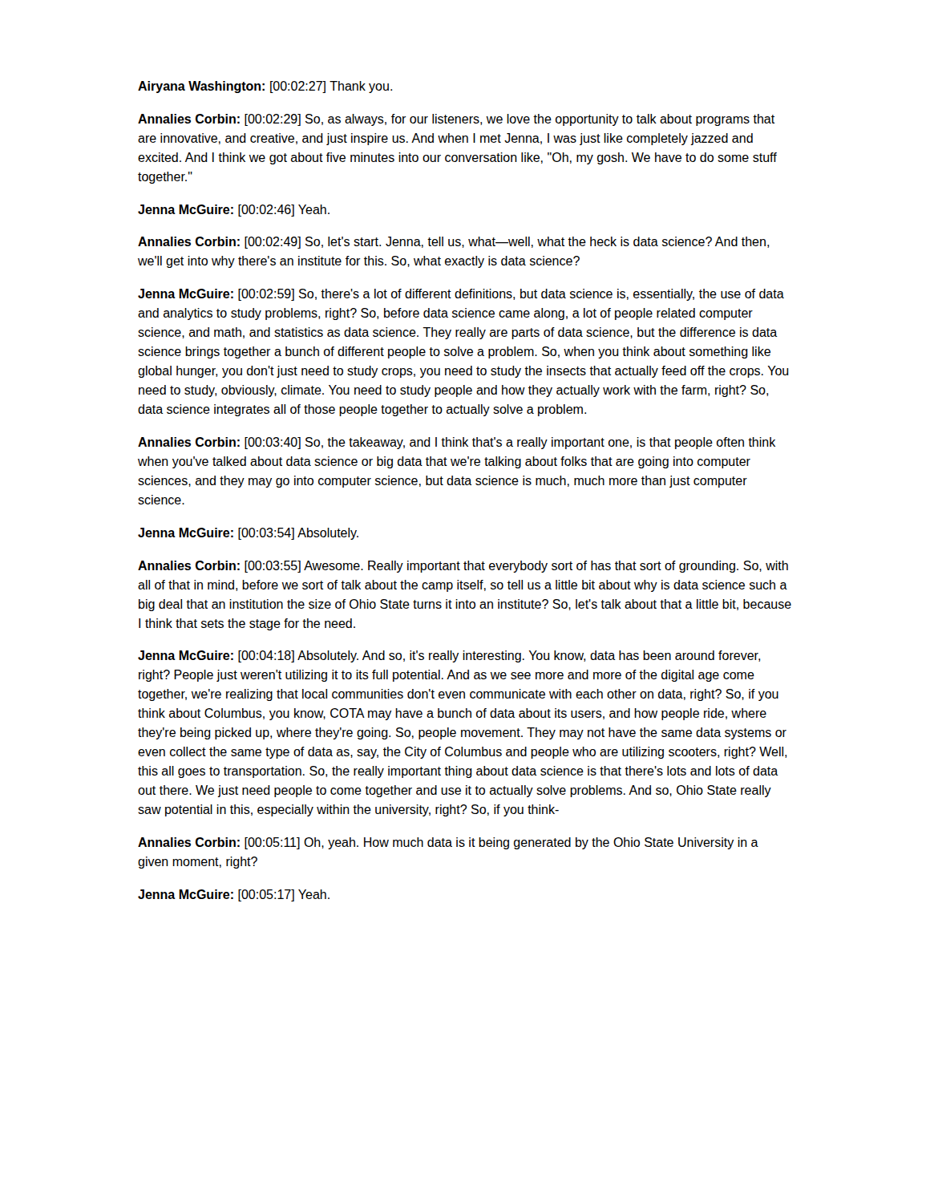Airyana Washington: [00:02:27] Thank you.
Annalies Corbin: [00:02:29] So, as always, for our listeners, we love the opportunity to talk about programs that are innovative, and creative, and just inspire us. And when I met Jenna, I was just like completely jazzed and excited. And I think we got about five minutes into our conversation like, "Oh, my gosh. We have to do some stuff together."
Jenna McGuire: [00:02:46] Yeah.
Annalies Corbin: [00:02:49] So, let's start. Jenna, tell us, what—well, what the heck is data science? And then, we'll get into why there's an institute for this. So, what exactly is data science?
Jenna McGuire: [00:02:59] So, there's a lot of different definitions, but data science is, essentially, the use of data and analytics to study problems, right? So, before data science came along, a lot of people related computer science, and math, and statistics as data science. They really are parts of data science, but the difference is data science brings together a bunch of different people to solve a problem. So, when you think about something like global hunger, you don't just need to study crops, you need to study the insects that actually feed off the crops. You need to study, obviously, climate. You need to study people and how they actually work with the farm, right? So, data science integrates all of those people together to actually solve a problem.
Annalies Corbin: [00:03:40] So, the takeaway, and I think that's a really important one, is that people often think when you've talked about data science or big data that we're talking about folks that are going into computer sciences, and they may go into computer science, but data science is much, much more than just computer science.
Jenna McGuire: [00:03:54] Absolutely.
Annalies Corbin: [00:03:55] Awesome. Really important that everybody sort of has that sort of grounding. So, with all of that in mind, before we sort of talk about the camp itself, so tell us a little bit about why is data science such a big deal that an institution the size of Ohio State turns it into an institute? So, let's talk about that a little bit, because I think that sets the stage for the need.
Jenna McGuire: [00:04:18] Absolutely. And so, it's really interesting. You know, data has been around forever, right? People just weren't utilizing it to its full potential. And as we see more and more of the digital age come together, we're realizing that local communities don't even communicate with each other on data, right? So, if you think about Columbus, you know, COTA may have a bunch of data about its users, and how people ride, where they're being picked up, where they're going. So, people movement. They may not have the same data systems or even collect the same type of data as, say, the City of Columbus and people who are utilizing scooters, right? Well, this all goes to transportation. So, the really important thing about data science is that there's lots and lots of data out there. We just need people to come together and use it to actually solve problems. And so, Ohio State really saw potential in this, especially within the university, right? So, if you think-
Annalies Corbin: [00:05:11] Oh, yeah. How much data is it being generated by the Ohio State University in a given moment, right?
Jenna McGuire: [00:05:17] Yeah.